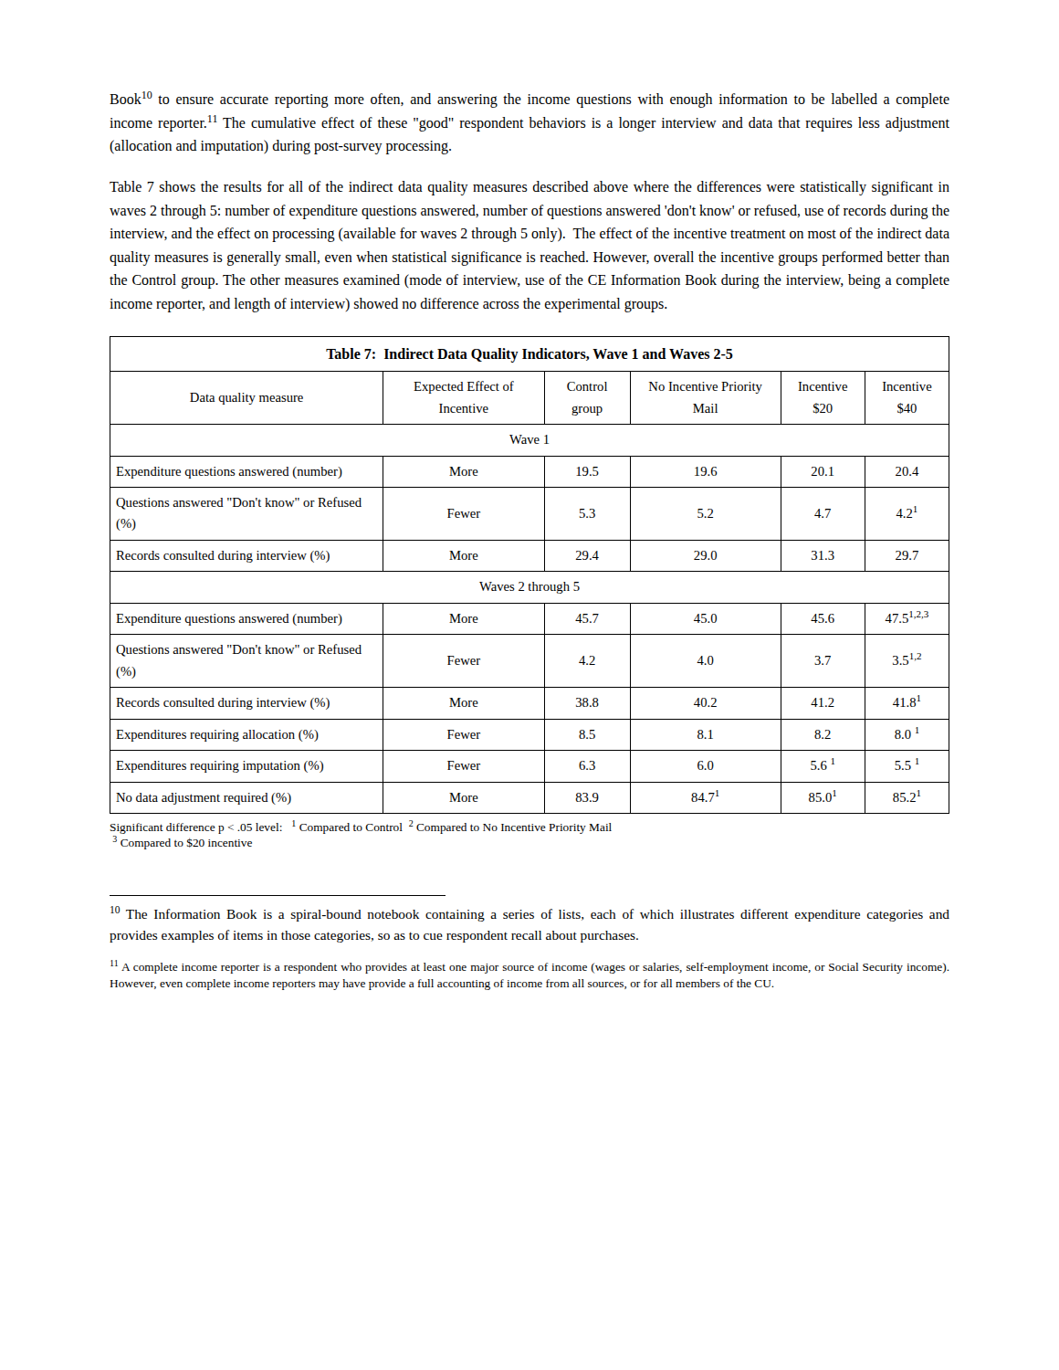Book10 to ensure accurate reporting more often, and answering the income questions with enough information to be labelled a complete income reporter.11 The cumulative effect of these "good" respondent behaviors is a longer interview and data that requires less adjustment (allocation and imputation) during post-survey processing.
Table 7 shows the results for all of the indirect data quality measures described above where the differences were statistically significant in waves 2 through 5: number of expenditure questions answered, number of questions answered 'don't know' or refused, use of records during the interview, and the effect on processing (available for waves 2 through 5 only). The effect of the incentive treatment on most of the indirect data quality measures is generally small, even when statistical significance is reached. However, overall the incentive groups performed better than the Control group. The other measures examined (mode of interview, use of the CE Information Book during the interview, being a complete income reporter, and length of interview) showed no difference across the experimental groups.
Table 7: Indirect Data Quality Indicators, Wave 1 and Waves 2-5
| Data quality measure | Expected Effect of Incentive | Control group | No Incentive Priority Mail | Incentive $20 | Incentive $40 |
| --- | --- | --- | --- | --- | --- |
| Wave 1 |
| Expenditure questions answered (number) | More | 19.5 | 19.6 | 20.1 | 20.4 |
| Questions answered "Don't know" or Refused (%) | Fewer | 5.3 | 5.2 | 4.7 | 4.2 1 |
| Records consulted during interview (%) | More | 29.4 | 29.0 | 31.3 | 29.7 |
| Waves 2 through 5 |
| Expenditure questions answered (number) | More | 45.7 | 45.0 | 45.6 | 47.5 1,2,3 |
| Questions answered "Don't know" or Refused (%) | Fewer | 4.2 | 4.0 | 3.7 | 3.5 1,2 |
| Records consulted during interview (%) | More | 38.8 | 40.2 | 41.2 | 41.8 1 |
| Expenditures requiring allocation (%) | Fewer | 8.5 | 8.1 | 8.2 | 8.0 1 |
| Expenditures requiring imputation (%) | Fewer | 6.3 | 6.0 | 5.6 1 | 5.5 1 |
| No data adjustment required (%) | More | 83.9 | 84.7 1 | 85.0 1 | 85.2 1 |
Significant difference p < .05 level: 1 Compared to Control 2 Compared to No Incentive Priority Mail
3 Compared to $20 incentive
10 The Information Book is a spiral-bound notebook containing a series of lists, each of which illustrates different expenditure categories and provides examples of items in those categories, so as to cue respondent recall about purchases.
11 A complete income reporter is a respondent who provides at least one major source of income (wages or salaries, self-employment income, or Social Security income). However, even complete income reporters may have provide a full accounting of income from all sources, or for all members of the CU.